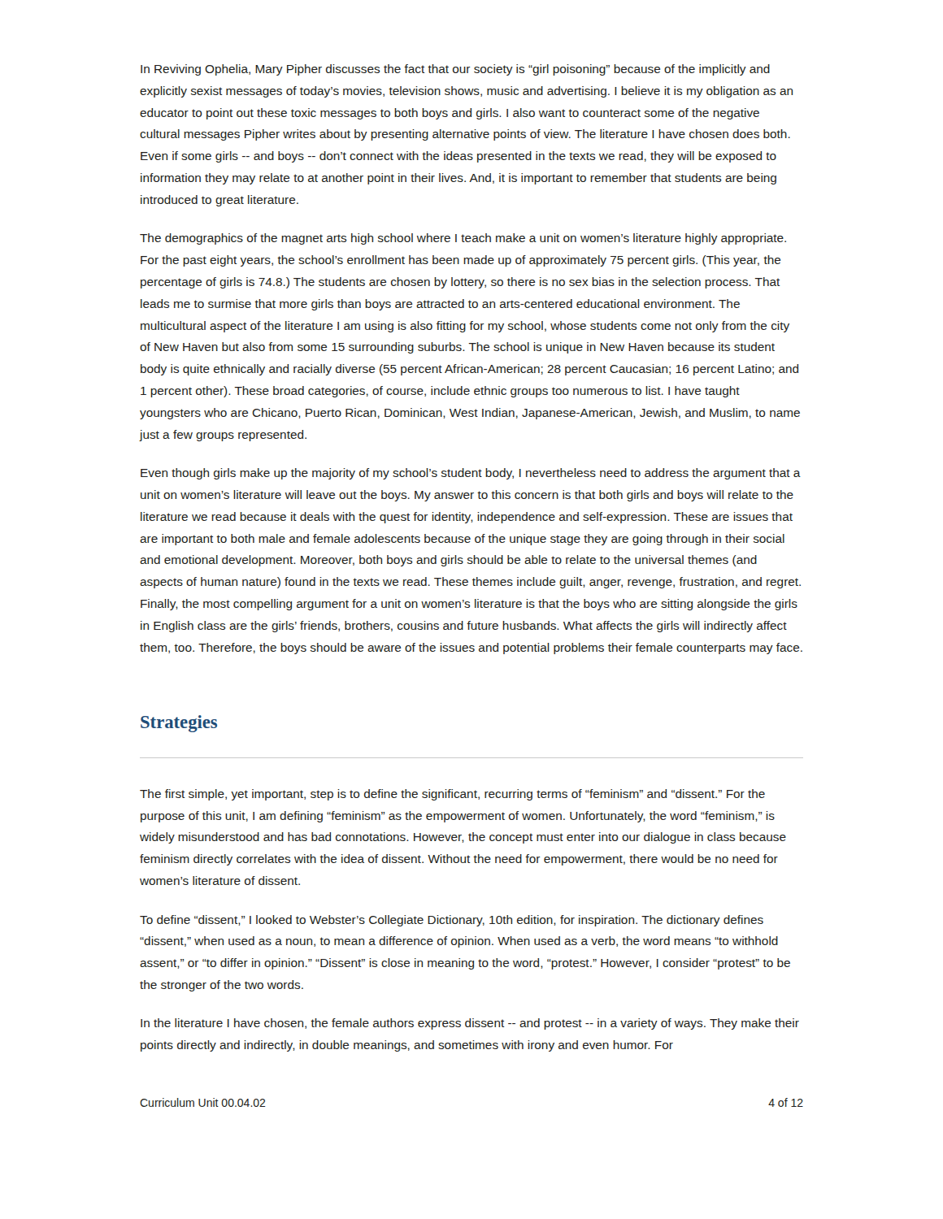In Reviving Ophelia, Mary Pipher discusses the fact that our society is “girl poisoning” because of the implicitly and explicitly sexist messages of today’s movies, television shows, music and advertising. I believe it is my obligation as an educator to point out these toxic messages to both boys and girls. I also want to counteract some of the negative cultural messages Pipher writes about by presenting alternative points of view. The literature I have chosen does both. Even if some girls -- and boys -- don’t connect with the ideas presented in the texts we read, they will be exposed to information they may relate to at another point in their lives. And, it is important to remember that students are being introduced to great literature.
The demographics of the magnet arts high school where I teach make a unit on women’s literature highly appropriate. For the past eight years, the school’s enrollment has been made up of approximately 75 percent girls. (This year, the percentage of girls is 74.8.) The students are chosen by lottery, so there is no sex bias in the selection process. That leads me to surmise that more girls than boys are attracted to an arts-centered educational environment. The multicultural aspect of the literature I am using is also fitting for my school, whose students come not only from the city of New Haven but also from some 15 surrounding suburbs. The school is unique in New Haven because its student body is quite ethnically and racially diverse (55 percent African-American; 28 percent Caucasian; 16 percent Latino; and 1 percent other). These broad categories, of course, include ethnic groups too numerous to list. I have taught youngsters who are Chicano, Puerto Rican, Dominican, West Indian, Japanese-American, Jewish, and Muslim, to name just a few groups represented.
Even though girls make up the majority of my school’s student body, I nevertheless need to address the argument that a unit on women’s literature will leave out the boys. My answer to this concern is that both girls and boys will relate to the literature we read because it deals with the quest for identity, independence and self-expression. These are issues that are important to both male and female adolescents because of the unique stage they are going through in their social and emotional development. Moreover, both boys and girls should be able to relate to the universal themes (and aspects of human nature) found in the texts we read. These themes include guilt, anger, revenge, frustration, and regret. Finally, the most compelling argument for a unit on women’s literature is that the boys who are sitting alongside the girls in English class are the girls’ friends, brothers, cousins and future husbands. What affects the girls will indirectly affect them, too. Therefore, the boys should be aware of the issues and potential problems their female counterparts may face.
Strategies
The first simple, yet important, step is to define the significant, recurring terms of “feminism” and “dissent.” For the purpose of this unit, I am defining “feminism” as the empowerment of women. Unfortunately, the word “feminism,” is widely misunderstood and has bad connotations. However, the concept must enter into our dialogue in class because feminism directly correlates with the idea of dissent. Without the need for empowerment, there would be no need for women’s literature of dissent.
To define “dissent,” I looked to Webster’s Collegiate Dictionary, 10th edition, for inspiration. The dictionary defines “dissent,” when used as a noun, to mean a difference of opinion. When used as a verb, the word means “to withhold assent,” or “to differ in opinion.” “Dissent” is close in meaning to the word, “protest.” However, I consider “protest” to be the stronger of the two words.
In the literature I have chosen, the female authors express dissent -- and protest -- in a variety of ways. They make their points directly and indirectly, in double meanings, and sometimes with irony and even humor. For
Curriculum Unit 00.04.02 4 of 12